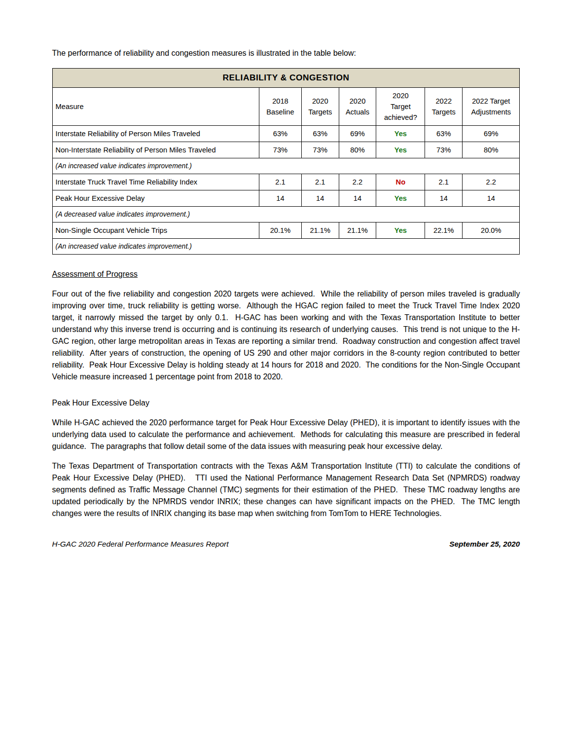The performance of reliability and congestion measures is illustrated in the table below:
RELIABILITY & CONGESTION
| Measure | 2018 Baseline | 2020 Targets | 2020 Actuals | 2020 Target achieved? | 2022 Targets | 2022 Target Adjustments |
| --- | --- | --- | --- | --- | --- | --- |
| Interstate Reliability of Person Miles Traveled | 63% | 63% | 69% | Yes | 63% | 69% |
| Non-Interstate Reliability of Person Miles Traveled | 73% | 73% | 80% | Yes | 73% | 80% |
| (An increased value indicates improvement.) |
| Interstate Truck Travel Time Reliability Index | 2.1 | 2.1 | 2.2 | No | 2.1 | 2.2 |
| Peak Hour Excessive Delay | 14 | 14 | 14 | Yes | 14 | 14 |
| (A decreased value indicates improvement.) |
| Non-Single Occupant Vehicle Trips | 20.1% | 21.1% | 21.1% | Yes | 22.1% | 20.0% |
| (An increased value indicates improvement.) |
Assessment of Progress
Four out of the five reliability and congestion 2020 targets were achieved. While the reliability of person miles traveled is gradually improving over time, truck reliability is getting worse. Although the HGAC region failed to meet the Truck Travel Time Index 2020 target, it narrowly missed the target by only 0.1. H-GAC has been working and with the Texas Transportation Institute to better understand why this inverse trend is occurring and is continuing its research of underlying causes. This trend is not unique to the H-GAC region, other large metropolitan areas in Texas are reporting a similar trend. Roadway construction and congestion affect travel reliability. After years of construction, the opening of US 290 and other major corridors in the 8-county region contributed to better reliability. Peak Hour Excessive Delay is holding steady at 14 hours for 2018 and 2020. The conditions for the Non-Single Occupant Vehicle measure increased 1 percentage point from 2018 to 2020.
Peak Hour Excessive Delay
While H-GAC achieved the 2020 performance target for Peak Hour Excessive Delay (PHED), it is important to identify issues with the underlying data used to calculate the performance and achievement. Methods for calculating this measure are prescribed in federal guidance. The paragraphs that follow detail some of the data issues with measuring peak hour excessive delay.
The Texas Department of Transportation contracts with the Texas A&M Transportation Institute (TTI) to calculate the conditions of Peak Hour Excessive Delay (PHED). TTI used the National Performance Management Research Data Set (NPMRDS) roadway segments defined as Traffic Message Channel (TMC) segments for their estimation of the PHED. These TMC roadway lengths are updated periodically by the NPMRDS vendor INRIX; these changes can have significant impacts on the PHED. The TMC length changes were the results of INRIX changing its base map when switching from TomTom to HERE Technologies.
H-GAC 2020 Federal Performance Measures Report September 25, 2020